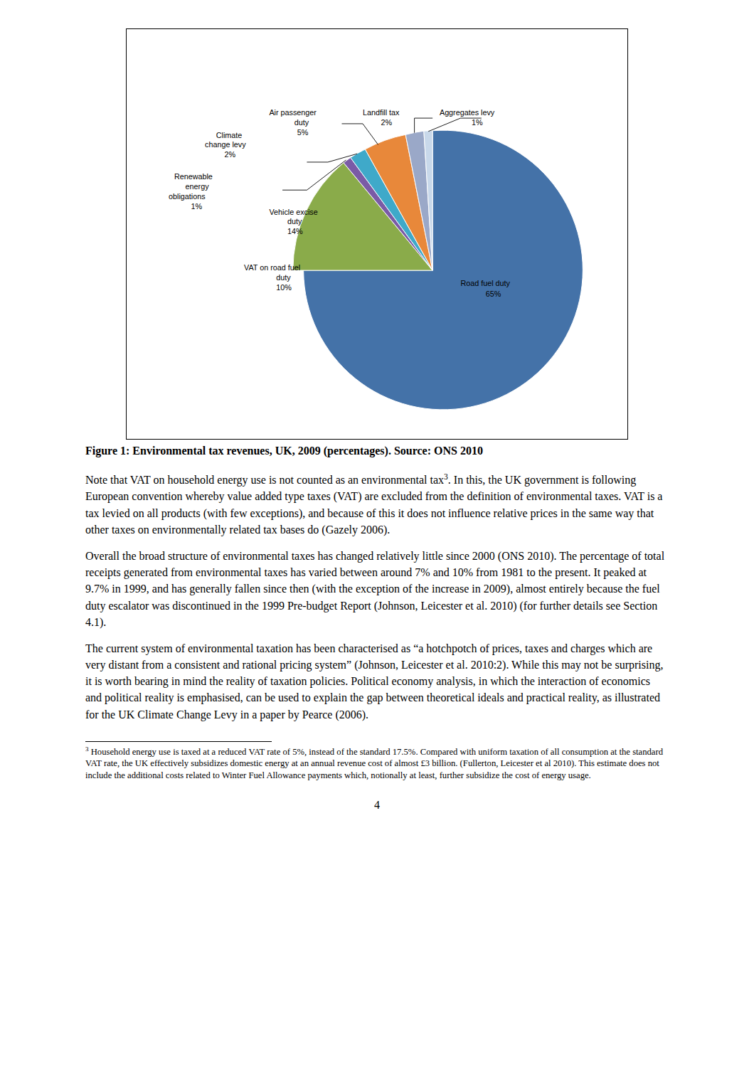Air passenger duty 5% Landfill tax 2% Aggregates levy 1% Climate change levy 2% Renewable energy obligations 1% Vehicle excise duty 14% VAT on road fuel duty 10% Road fuel duty 65%
Figure 1: Environmental tax revenues, UK, 2009 (percentages). Source: ONS 2010
Note that VAT on household energy use is not counted as an environmental tax3. In this, the UK government is following European convention whereby value added type taxes (VAT) are excluded from the definition of environmental taxes. VAT is a tax levied on all products (with few exceptions), and because of this it does not influence relative prices in the same way that other taxes on environmentally related tax bases do (Gazely 2006).
Overall the broad structure of environmental taxes has changed relatively little since 2000 (ONS 2010). The percentage of total receipts generated from environmental taxes has varied between around 7% and 10% from 1981 to the present. It peaked at 9.7% in 1999, and has generally fallen since then (with the exception of the increase in 2009), almost entirely because the fuel duty escalator was discontinued in the 1999 Pre-budget Report (Johnson, Leicester et al. 2010) (for further details see Section 4.1).
The current system of environmental taxation has been characterised as “a hotchpotch of prices, taxes and charges which are very distant from a consistent and rational pricing system” (Johnson, Leicester et al. 2010:2). While this may not be surprising, it is worth bearing in mind the reality of taxation policies. Political economy analysis, in which the interaction of economics and political reality is emphasised, can be used to explain the gap between theoretical ideals and practical reality, as illustrated for the UK Climate Change Levy in a paper by Pearce (2006).
3 Household energy use is taxed at a reduced VAT rate of 5%, instead of the standard 17.5%. Compared with uniform taxation of all consumption at the standard VAT rate, the UK effectively subsidizes domestic energy at an annual revenue cost of almost £3 billion. (Fullerton, Leicester et al 2010). This estimate does not include the additional costs related to Winter Fuel Allowance payments which, notionally at least, further subsidize the cost of energy usage.
4